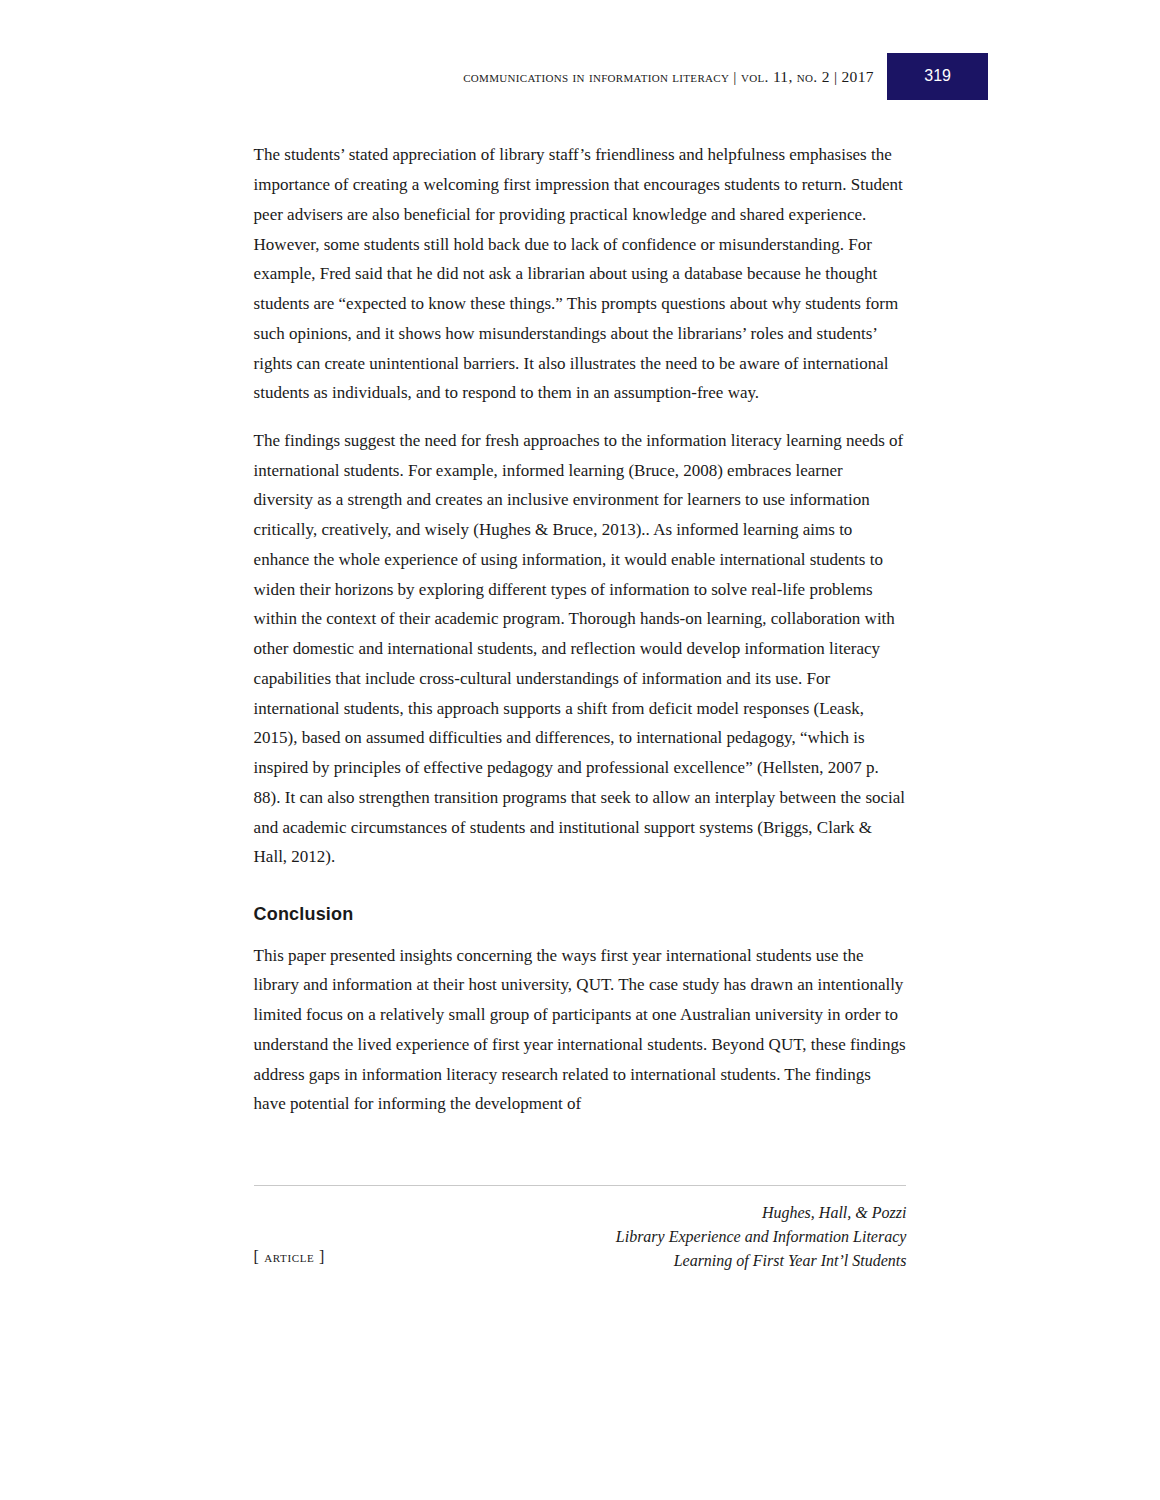Communications in Information Literacy | Vol. 11, No. 2 | 2017
319
The students’ stated appreciation of library staff’s friendliness and helpfulness emphasises the importance of creating a welcoming first impression that encourages students to return. Student peer advisers are also beneficial for providing practical knowledge and shared experience. However, some students still hold back due to lack of confidence or misunderstanding. For example, Fred said that he did not ask a librarian about using a database because he thought students are “expected to know these things.” This prompts questions about why students form such opinions, and it shows how misunderstandings about the librarians’ roles and students’ rights can create unintentional barriers. It also illustrates the need to be aware of international students as individuals, and to respond to them in an assumption-free way.
The findings suggest the need for fresh approaches to the information literacy learning needs of international students. For example, informed learning (Bruce, 2008) embraces learner diversity as a strength and creates an inclusive environment for learners to use information critically, creatively, and wisely (Hughes & Bruce, 2013).. As informed learning aims to enhance the whole experience of using information, it would enable international students to widen their horizons by exploring different types of information to solve real-life problems within the context of their academic program. Thorough hands-on learning, collaboration with other domestic and international students, and reflection would develop information literacy capabilities that include cross-cultural understandings of information and its use. For international students, this approach supports a shift from deficit model responses (Leask, 2015), based on assumed difficulties and differences, to international pedagogy, “which is inspired by principles of effective pedagogy and professional excellence” (Hellsten, 2007 p. 88). It can also strengthen transition programs that seek to allow an interplay between the social and academic circumstances of students and institutional support systems (Briggs, Clark & Hall, 2012).
Conclusion
This paper presented insights concerning the ways first year international students use the library and information at their host university, QUT. The case study has drawn an intentionally limited focus on a relatively small group of participants at one Australian university in order to understand the lived experience of first year international students. Beyond QUT, these findings address gaps in information literacy research related to international students. The findings have potential for informing the development of
[ Article ]
Hughes, Hall, & Pozzi
Library Experience and Information Literacy
Learning of First Year Int’l Students